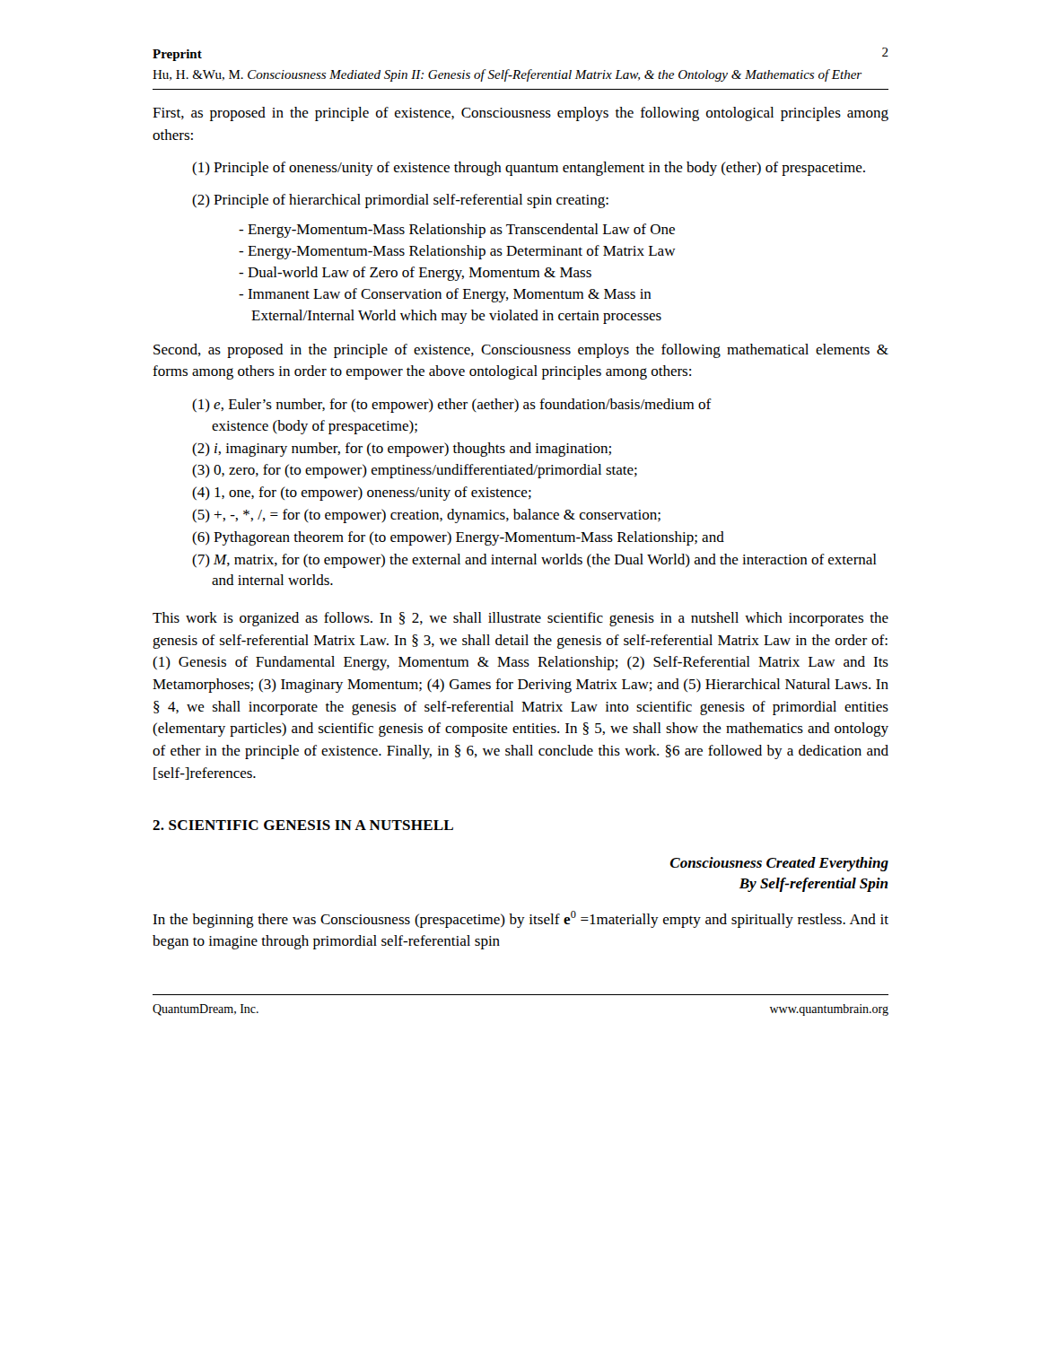Preprint 2
Hu, H. &Wu, M. Consciousness Mediated Spin II: Genesis of Self-Referential Matrix Law, & the Ontology & Mathematics of Ether
First, as proposed in the principle of existence, Consciousness employs the following ontological principles among others:
(1) Principle of oneness/unity of existence through quantum entanglement in the body (ether) of prespacetime.
(2) Principle of hierarchical primordial self-referential spin creating:
- Energy-Momentum-Mass Relationship as Transcendental Law of One
- Energy-Momentum-Mass Relationship as Determinant of Matrix Law
- Dual-world Law of Zero of Energy, Momentum & Mass
- Immanent Law of Conservation of Energy, Momentum & Mass in
External/Internal World which may be violated in certain processes
Second, as proposed in the principle of existence, Consciousness employs the following mathematical elements & forms among others in order to empower the above ontological principles among others:
(1) e, Euler’s number, for (to empower) ether (aether) as foundation/basis/medium of existence (body of prespacetime);
(2) i, imaginary number, for (to empower) thoughts and imagination;
(3) 0, zero, for (to empower) emptiness/undifferentiated/primordial state;
(4) 1, one, for (to empower) oneness/unity of existence;
(5) +, -, *, /, = for (to empower) creation, dynamics, balance & conservation;
(6) Pythagorean theorem for (to empower) Energy-Momentum-Mass Relationship; and
(7) M, matrix, for (to empower) the external and internal worlds (the Dual World) and the interaction of external and internal worlds.
This work is organized as follows. In § 2, we shall illustrate scientific genesis in a nutshell which incorporates the genesis of self-referential Matrix Law. In § 3, we shall detail the genesis of self-referential Matrix Law in the order of: (1) Genesis of Fundamental Energy, Momentum & Mass Relationship; (2) Self-Referential Matrix Law and Its Metamorphoses; (3) Imaginary Momentum; (4) Games for Deriving Matrix Law; and (5) Hierarchical Natural Laws. In § 4, we shall incorporate the genesis of self-referential Matrix Law into scientific genesis of primordial entities (elementary particles) and scientific genesis of composite entities. In § 5, we shall show the mathematics and ontology of ether in the principle of existence. Finally, in § 6, we shall conclude this work. §6 are followed by a dedication and [self-]references.
2. SCIENTIFIC GENESIS IN A NUTSHELL
Consciousness Created Everything
By Self-referential Spin
In the beginning there was Consciousness (prespacetime) by itself e0 =1materially empty and spiritually restless. And it began to imagine through primordial self-referential spin
QuantumDream, Inc. www.quantumbrain.org